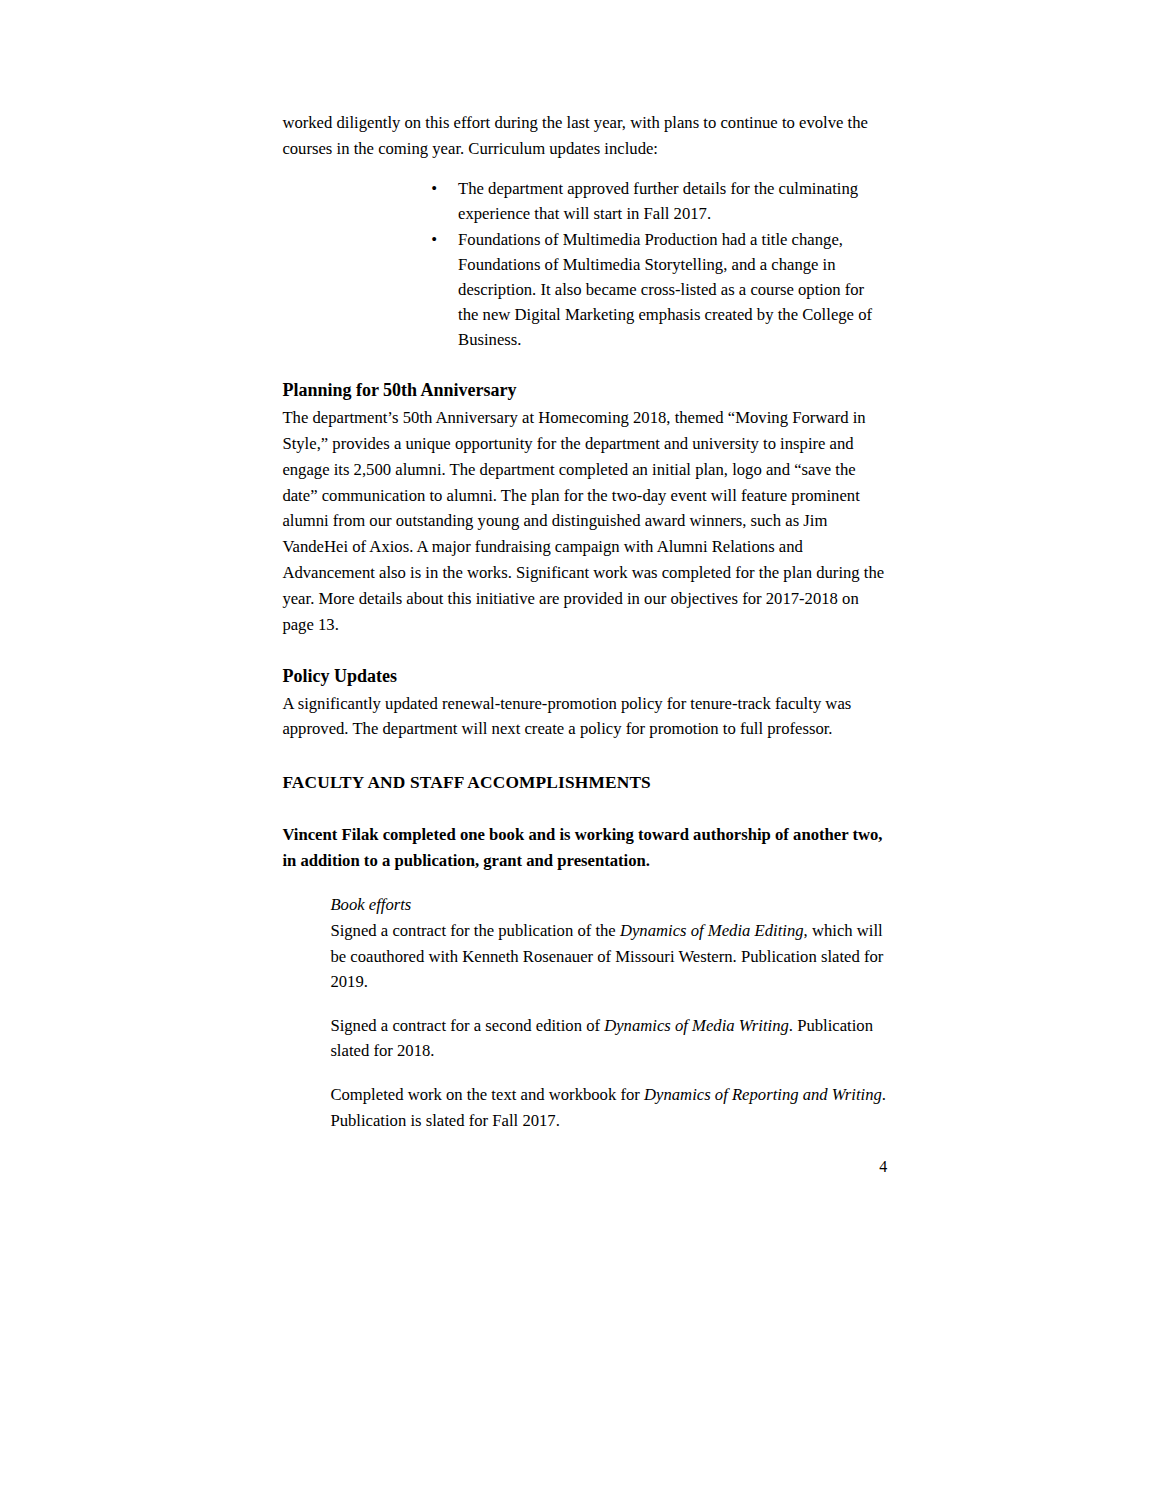worked diligently on this effort during the last year, with plans to continue to evolve the courses in the coming year. Curriculum updates include:
The department approved further details for the culminating experience that will start in Fall 2017.
Foundations of Multimedia Production had a title change, Foundations of Multimedia Storytelling, and a change in description. It also became cross-listed as a course option for the new Digital Marketing emphasis created by the College of Business.
Planning for 50th Anniversary
The department’s 50th Anniversary at Homecoming 2018, themed “Moving Forward in Style,” provides a unique opportunity for the department and university to inspire and engage its 2,500 alumni. The department completed an initial plan, logo and “save the date” communication to alumni. The plan for the two-day event will feature prominent alumni from our outstanding young and distinguished award winners, such as Jim VandeHei of Axios. A major fundraising campaign with Alumni Relations and Advancement also is in the works. Significant work was completed for the plan during the year. More details about this initiative are provided in our objectives for 2017-2018 on page 13.
Policy Updates
A significantly updated renewal-tenure-promotion policy for tenure-track faculty was approved. The department will next create a policy for promotion to full professor.
FACULTY AND STAFF ACCOMPLISHMENTS
Vincent Filak completed one book and is working toward authorship of another two, in addition to a publication, grant and presentation.
Book efforts
Signed a contract for the publication of the Dynamics of Media Editing, which will be coauthored with Kenneth Rosenauer of Missouri Western. Publication slated for 2019.
Signed a contract for a second edition of Dynamics of Media Writing. Publication slated for 2018.
Completed work on the text and workbook for Dynamics of Reporting and Writing. Publication is slated for Fall 2017.
4